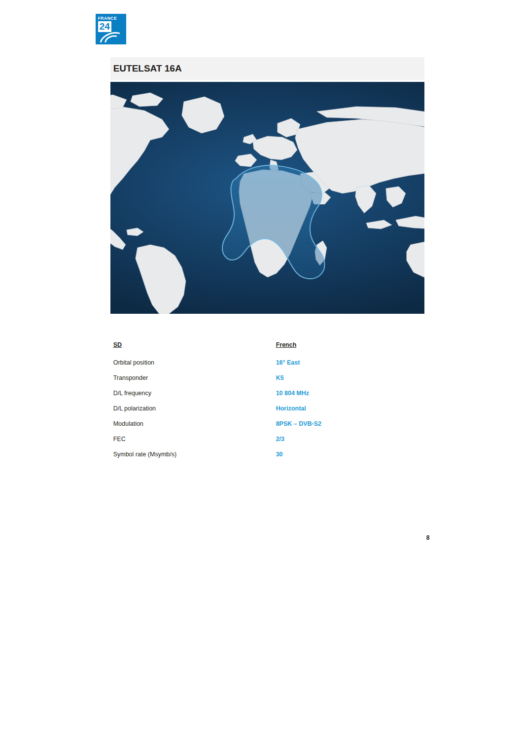FRANCE
24
EUTELSAT 16A
| SD | French |
| --- | --- |
| Orbital position | 16° East |
| Transponder | K5 |
| D/L frequency | 10 804 MHz |
| D/L polarization | Horizontal |
| Modulation | 8PSK – DVB-S2 |
| FEC | 2/3 |
| Symbol rate (Msymb/s) | 30 |
8